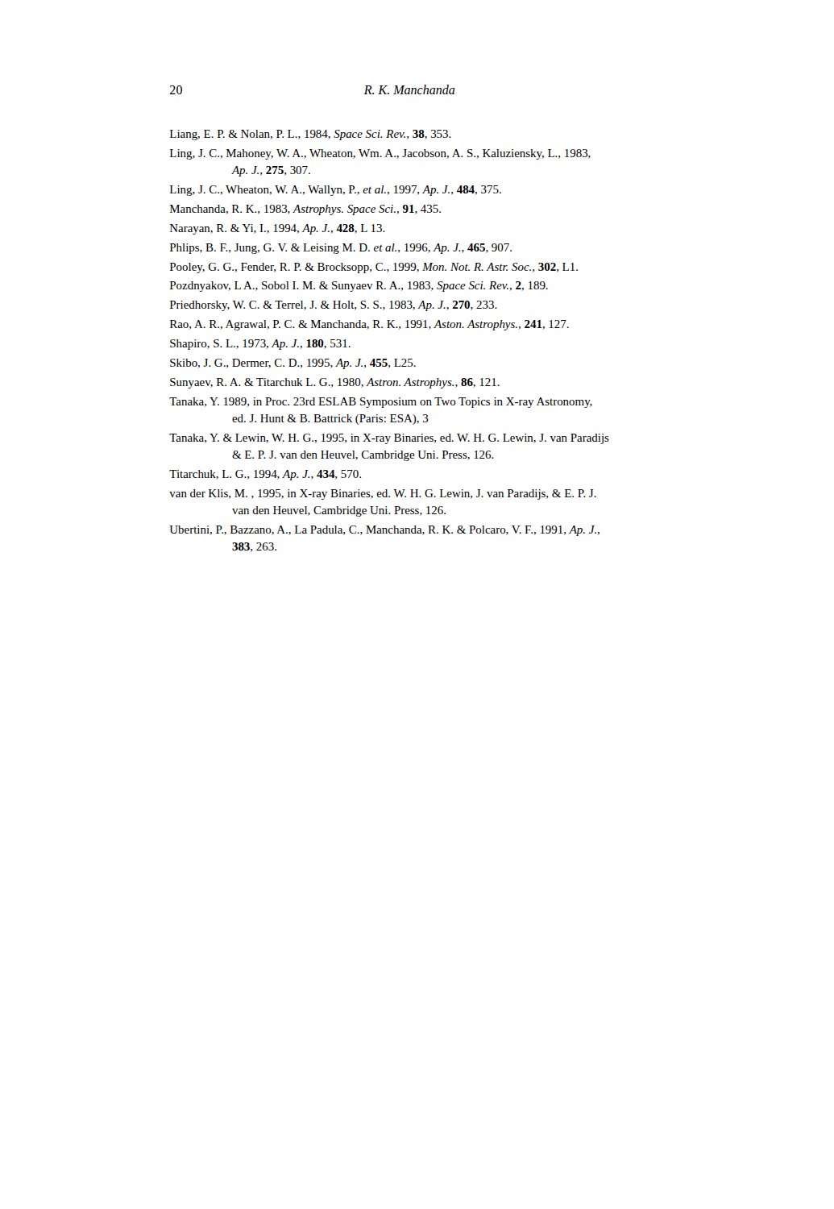20 R. K. Manchanda
Liang, E. P. & Nolan, P. L., 1984, Space Sci. Rev., 38, 353.
Ling, J. C., Mahoney, W. A., Wheaton, Wm. A., Jacobson, A. S., Kaluziensky, L., 1983, Ap. J., 275, 307.
Ling, J. C., Wheaton, W. A., Wallyn, P., et al., 1997, Ap. J., 484, 375.
Manchanda, R. K., 1983, Astrophys. Space Sci., 91, 435.
Narayan, R. & Yi, I., 1994, Ap. J., 428, L 13.
Phlips, B. F., Jung, G. V. & Leising M. D. et al., 1996, Ap. J., 465, 907.
Pooley, G. G., Fender, R. P. & Brocksopp, C., 1999, Mon. Not. R. Astr. Soc., 302, L1.
Pozdnyakov, L A., Sobol I. M. & Sunyaev R. A., 1983, Space Sci. Rev., 2, 189.
Priedhorsky, W. C. & Terrel, J. & Holt, S. S., 1983, Ap. J., 270, 233.
Rao, A. R., Agrawal, P. C. & Manchanda, R. K., 1991, Aston. Astrophys., 241, 127.
Shapiro, S. L., 1973, Ap. J., 180, 531.
Skibo, J. G., Dermer, C. D., 1995, Ap. J., 455, L25.
Sunyaev, R. A. & Titarchuk L. G., 1980, Astron. Astrophys., 86, 121.
Tanaka, Y. 1989, in Proc. 23rd ESLAB Symposium on Two Topics in X-ray Astronomy, ed. J. Hunt & B. Battrick (Paris: ESA), 3
Tanaka, Y. & Lewin, W. H. G., 1995, in X-ray Binaries, ed. W. H. G. Lewin, J. van Paradijs & E. P. J. van den Heuvel, Cambridge Uni. Press, 126.
Titarchuk, L. G., 1994, Ap. J., 434, 570.
van der Klis, M. , 1995, in X-ray Binaries, ed. W. H. G. Lewin, J. van Paradijs, & E. P. J. van den Heuvel, Cambridge Uni. Press, 126.
Ubertini, P., Bazzano, A., La Padula, C., Manchanda, R. K. & Polcaro, V. F., 1991, Ap. J., 383, 263.